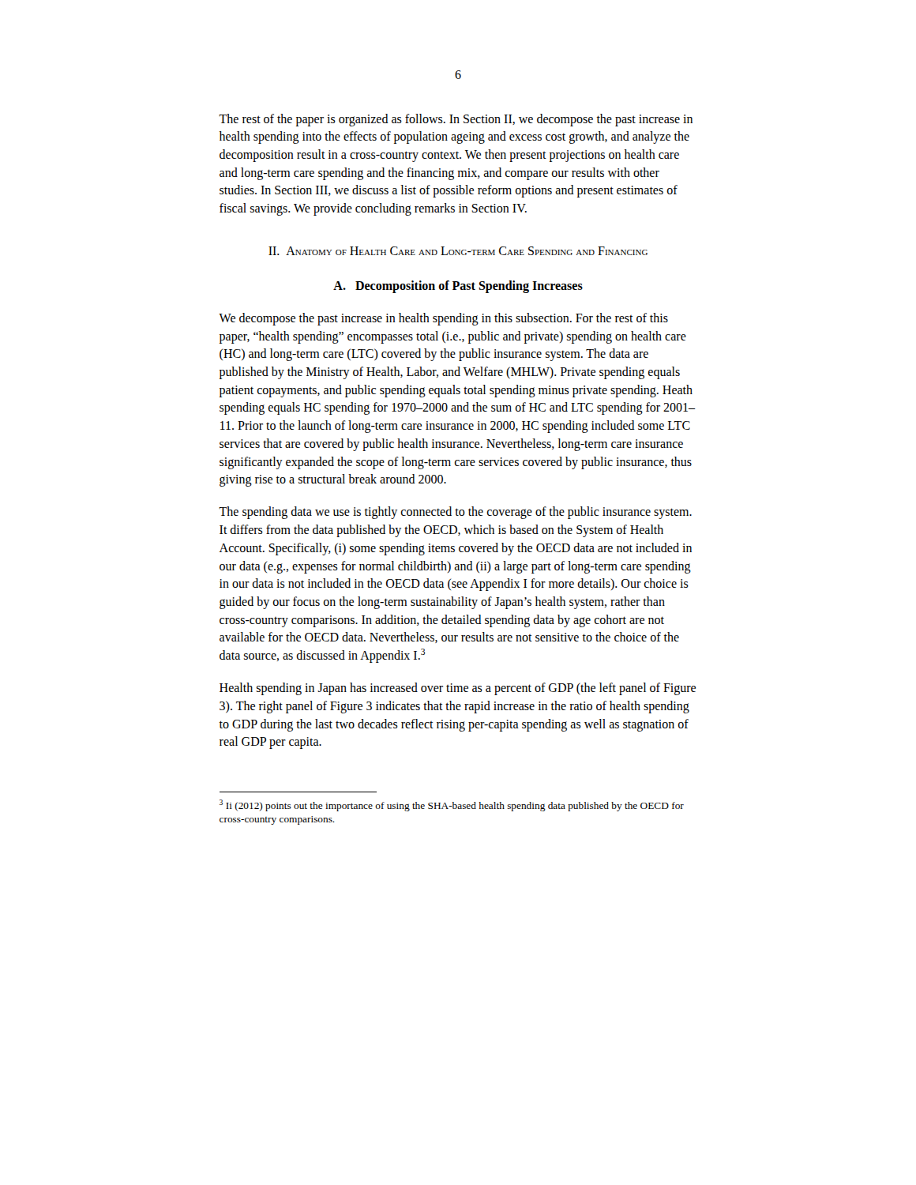6
The rest of the paper is organized as follows. In Section II, we decompose the past increase in health spending into the effects of population ageing and excess cost growth, and analyze the decomposition result in a cross-country context. We then present projections on health care and long-term care spending and the financing mix, and compare our results with other studies. In Section III, we discuss a list of possible reform options and present estimates of fiscal savings. We provide concluding remarks in Section IV.
II. Anatomy of Health Care and Long-term Care Spending and Financing
A. Decomposition of Past Spending Increases
We decompose the past increase in health spending in this subsection. For the rest of this paper, “health spending” encompasses total (i.e., public and private) spending on health care (HC) and long-term care (LTC) covered by the public insurance system. The data are published by the Ministry of Health, Labor, and Welfare (MHLW). Private spending equals patient copayments, and public spending equals total spending minus private spending. Heath spending equals HC spending for 1970–2000 and the sum of HC and LTC spending for 2001–11. Prior to the launch of long-term care insurance in 2000, HC spending included some LTC services that are covered by public health insurance. Nevertheless, long-term care insurance significantly expanded the scope of long-term care services covered by public insurance, thus giving rise to a structural break around 2000.
The spending data we use is tightly connected to the coverage of the public insurance system. It differs from the data published by the OECD, which is based on the System of Health Account. Specifically, (i) some spending items covered by the OECD data are not included in our data (e.g., expenses for normal childbirth) and (ii) a large part of long-term care spending in our data is not included in the OECD data (see Appendix I for more details). Our choice is guided by our focus on the long-term sustainability of Japan’s health system, rather than cross-country comparisons. In addition, the detailed spending data by age cohort are not available for the OECD data. Nevertheless, our results are not sensitive to the choice of the data source, as discussed in Appendix I.3
Health spending in Japan has increased over time as a percent of GDP (the left panel of Figure 3). The right panel of Figure 3 indicates that the rapid increase in the ratio of health spending to GDP during the last two decades reflect rising per-capita spending as well as stagnation of real GDP per capita.
3 Ii (2012) points out the importance of using the SHA-based health spending data published by the OECD for cross-country comparisons.